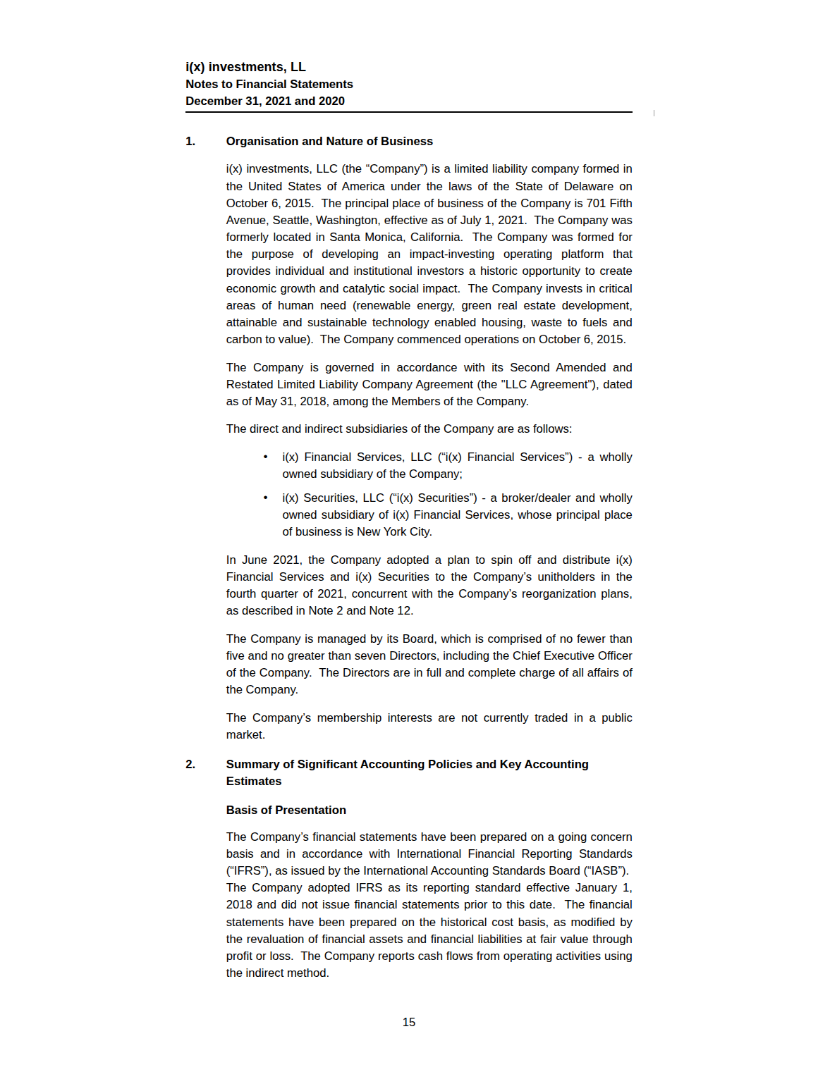i(x) investments, LL
Notes to Financial Statements
December 31, 2021 and 2020
1. Organisation and Nature of Business
i(x) investments, LLC (the “Company”) is a limited liability company formed in the United States of America under the laws of the State of Delaware on October 6, 2015. The principal place of business of the Company is 701 Fifth Avenue, Seattle, Washington, effective as of July 1, 2021. The Company was formerly located in Santa Monica, California. The Company was formed for the purpose of developing an impact-investing operating platform that provides individual and institutional investors a historic opportunity to create economic growth and catalytic social impact. The Company invests in critical areas of human need (renewable energy, green real estate development, attainable and sustainable technology enabled housing, waste to fuels and carbon to value). The Company commenced operations on October 6, 2015.
The Company is governed in accordance with its Second Amended and Restated Limited Liability Company Agreement (the "LLC Agreement"), dated as of May 31, 2018, among the Members of the Company.
The direct and indirect subsidiaries of the Company are as follows:
i(x) Financial Services, LLC (“i(x) Financial Services”) - a wholly owned subsidiary of the Company;
i(x) Securities, LLC (“i(x) Securities”) - a broker/dealer and wholly owned subsidiary of i(x) Financial Services, whose principal place of business is New York City.
In June 2021, the Company adopted a plan to spin off and distribute i(x) Financial Services and i(x) Securities to the Company’s unitholders in the fourth quarter of 2021, concurrent with the Company’s reorganization plans, as described in Note 2 and Note 12.
The Company is managed by its Board, which is comprised of no fewer than five and no greater than seven Directors, including the Chief Executive Officer of the Company. The Directors are in full and complete charge of all affairs of the Company.
The Company’s membership interests are not currently traded in a public market.
2. Summary of Significant Accounting Policies and Key Accounting Estimates
Basis of Presentation
The Company’s financial statements have been prepared on a going concern basis and in accordance with International Financial Reporting Standards (“IFRS”), as issued by the International Accounting Standards Board (“IASB”). The Company adopted IFRS as its reporting standard effective January 1, 2018 and did not issue financial statements prior to this date. The financial statements have been prepared on the historical cost basis, as modified by the revaluation of financial assets and financial liabilities at fair value through profit or loss. The Company reports cash flows from operating activities using the indirect method.
15